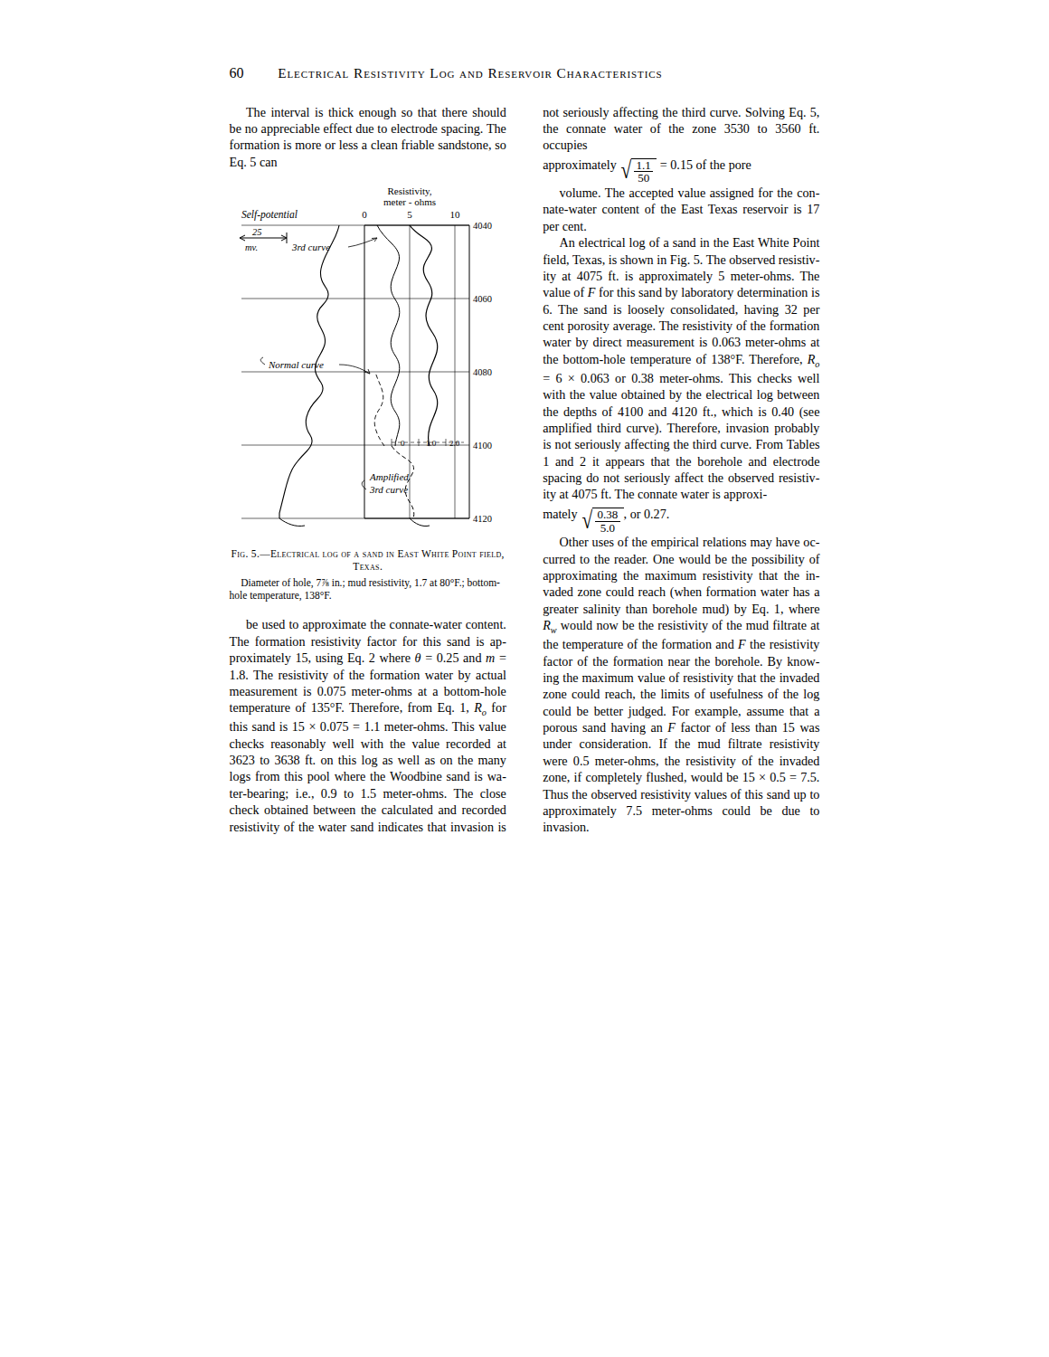60 Electrical Resistivity Log and Reservoir Characteristics
The interval is thick enough so that there should be no appreciable effect due to electrode spacing. The formation is more or less a clean friable sandstone, so Eq. 5 can
Resistivity, meter - ohms Self-potential 0 5 10 4040 4060 4080 4100 4120 25 mv. 3rd curve Normal curve Amplified 3rd curve 0 1.0 2.0
Fig. 5.—Electrical log of a sand in East White Point field, Texas. Diameter of hole, 7⅞ in.; mud resistivity, 1.7 at 80°F.; bottom-hole temperature, 138°F.
be used to approximate the connate-water content. The formation resistivity factor for this sand is approximately 15, using Eq. 2 where θ = 0.25 and m = 1.8. The resistivity of the formation water by actual measurement is 0.075 meter-ohms at a bottom-hole temperature of 135°F. Therefore, from Eq. 1, Ro for this sand is 15 × 0.075 = 1.1 meter-ohms. This value checks reasonably well with the value recorded at 3623 to 3638 ft. on this log as well as on the many logs from this pool where the Woodbine sand is water-bearing; i.e., 0.9 to 1.5 meter-ohms. The close check obtained between the calculated and recorded resistivity of the water sand indicates that invasion is not seriously affecting the third curve. Solving Eq. 5, the connate water of the zone 3530 to 3560 ft. occupies
approximately √1.150 = 0.15 of the pore
volume. The accepted value assigned for the connate-water content of the East Texas reservoir is 17 per cent.
An electrical log of a sand in the East White Point field, Texas, is shown in Fig. 5. The observed resistivity at 4075 ft. is approximately 5 meter-ohms. The value of F for this sand by laboratory determination is 6. The sand is loosely consolidated, having 32 per cent porosity average. The resistivity of the formation water by direct measurement is 0.063 meter-ohms at the bottom-hole temperature of 138°F. Therefore, Ro = 6 × 0.063 or 0.38 meter-ohms. This checks well with the value obtained by the electrical log between the depths of 4100 and 4120 ft., which is 0.40 (see amplified third curve). Therefore, invasion probably is not seriously affecting the third curve. From Tables 1 and 2 it appears that the borehole and electrode spacing do not seriously affect the observed resistivity at 4075 ft. The connate water is approxi-
mately √0.385.0, or 0.27.
Other uses of the empirical relations may have occurred to the reader. One would be the possibility of approximating the maximum resistivity that the invaded zone could reach (when formation water has a greater salinity than borehole mud) by Eq. 1, where Rw would now be the resistivity of the mud filtrate at the temperature of the formation and F the resistivity factor of the formation near the borehole. By knowing the maximum value of resistivity that the invaded zone could reach, the limits of usefulness of the log could be better judged. For example, assume that a porous sand having an F factor of less than 15 was under consideration. If the mud filtrate resistivity were 0.5 meter-ohms, the resistivity of the invaded zone, if completely flushed, would be 15 × 0.5 = 7.5. Thus the observed resistivity values of this sand up to approximately 7.5 meter-ohms could be due to invasion.